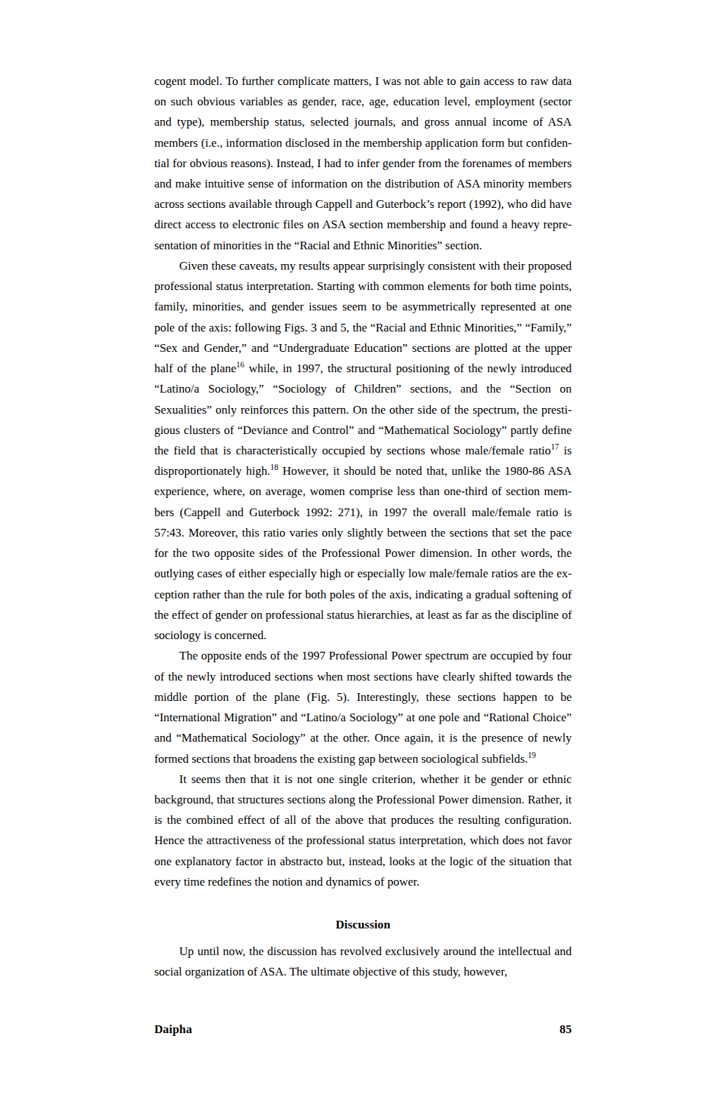cogent model. To further complicate matters, I was not able to gain access to raw data on such obvious variables as gender, race, age, education level, employment (sector and type), membership status, selected journals, and gross annual income of ASA members (i.e., information disclosed in the membership application form but confidential for obvious reasons). Instead, I had to infer gender from the forenames of members and make intuitive sense of information on the distribution of ASA minority members across sections available through Cappell and Guterbock’s report (1992), who did have direct access to electronic files on ASA section membership and found a heavy representation of minorities in the “Racial and Ethnic Minorities” section.
Given these caveats, my results appear surprisingly consistent with their proposed professional status interpretation. Starting with common elements for both time points, family, minorities, and gender issues seem to be asymmetrically represented at one pole of the axis: following Figs. 3 and 5, the “Racial and Ethnic Minorities,” “Family,” “Sex and Gender,” and “Undergraduate Education” sections are plotted at the upper half of the plane16 while, in 1997, the structural positioning of the newly introduced “Latino/a Sociology,” “Sociology of Children” sections, and the “Section on Sexualities” only reinforces this pattern. On the other side of the spectrum, the prestigious clusters of “Deviance and Control” and “Mathematical Sociology” partly define the field that is characteristically occupied by sections whose male/female ratio17 is disproportionately high.18 However, it should be noted that, unlike the 1980-86 ASA experience, where, on average, women comprise less than one-third of section members (Cappell and Guterbock 1992: 271), in 1997 the overall male/female ratio is 57:43. Moreover, this ratio varies only slightly between the sections that set the pace for the two opposite sides of the Professional Power dimension. In other words, the outlying cases of either especially high or especially low male/female ratios are the exception rather than the rule for both poles of the axis, indicating a gradual softening of the effect of gender on professional status hierarchies, at least as far as the discipline of sociology is concerned.
The opposite ends of the 1997 Professional Power spectrum are occupied by four of the newly introduced sections when most sections have clearly shifted towards the middle portion of the plane (Fig. 5). Interestingly, these sections happen to be “International Migration” and “Latino/a Sociology” at one pole and “Rational Choice” and “Mathematical Sociology” at the other. Once again, it is the presence of newly formed sections that broadens the existing gap between sociological subfields.19
It seems then that it is not one single criterion, whether it be gender or ethnic background, that structures sections along the Professional Power dimension. Rather, it is the combined effect of all of the above that produces the resulting configuration. Hence the attractiveness of the professional status interpretation, which does not favor one explanatory factor in abstracto but, instead, looks at the logic of the situation that every time redefines the notion and dynamics of power.
Discussion
Up until now, the discussion has revolved exclusively around the intellectual and social organization of ASA. The ultimate objective of this study, however,
Daipha 85